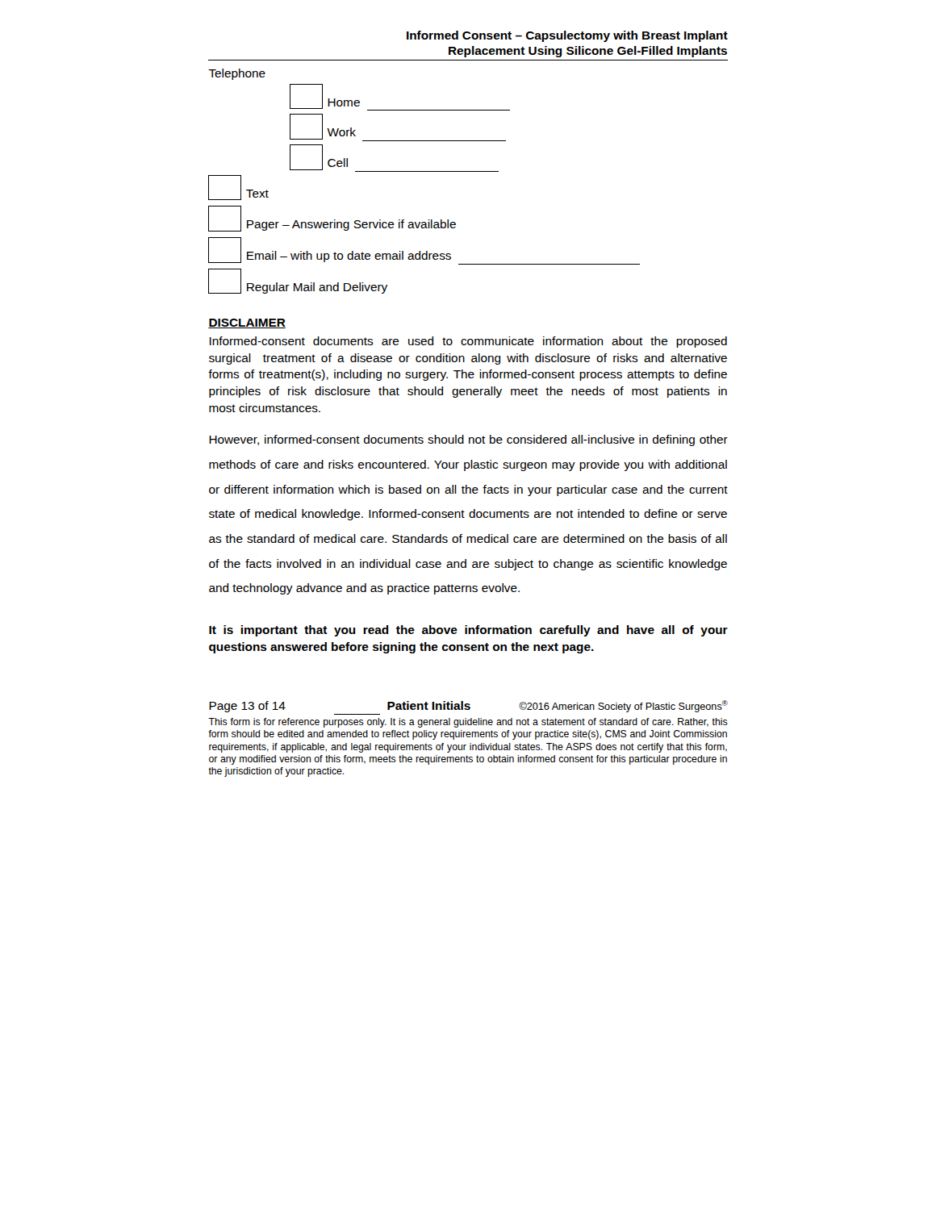Informed Consent – Capsulectomy with Breast Implant
Replacement Using Silicone Gel-Filled Implants
Telephone
Home
Work
Cell
Text
Pager – Answering Service if available
Email – with up to date email address
Regular Mail and Delivery
DISCLAIMER
Informed-consent documents are used to communicate information about the proposed surgical treatment of a disease or condition along with disclosure of risks and alternative forms of treatment(s), including no surgery. The informed-consent process attempts to define principles of risk disclosure that should generally meet the needs of most patients in most circumstances.
However, informed-consent documents should not be considered all-inclusive in defining other methods of care and risks encountered. Your plastic surgeon may provide you with additional or different information which is based on all the facts in your particular case and the current state of medical knowledge. Informed-consent documents are not intended to define or serve as the standard of medical care. Standards of medical care are determined on the basis of all of the facts involved in an individual case and are subject to change as scientific knowledge and technology advance and as practice patterns evolve.
It is important that you read the above information carefully and have all of your questions answered before signing the consent on the next page.
Page 13 of 14
Patient Initials
©2016 American Society of Plastic Surgeons®
This form is for reference purposes only. It is a general guideline and not a statement of standard of care. Rather, this form should be edited and amended to reflect policy requirements of your practice site(s), CMS and Joint Commission requirements, if applicable, and legal requirements of your individual states. The ASPS does not certify that this form, or any modified version of this form, meets the requirements to obtain informed consent for this particular procedure in the jurisdiction of your practice.